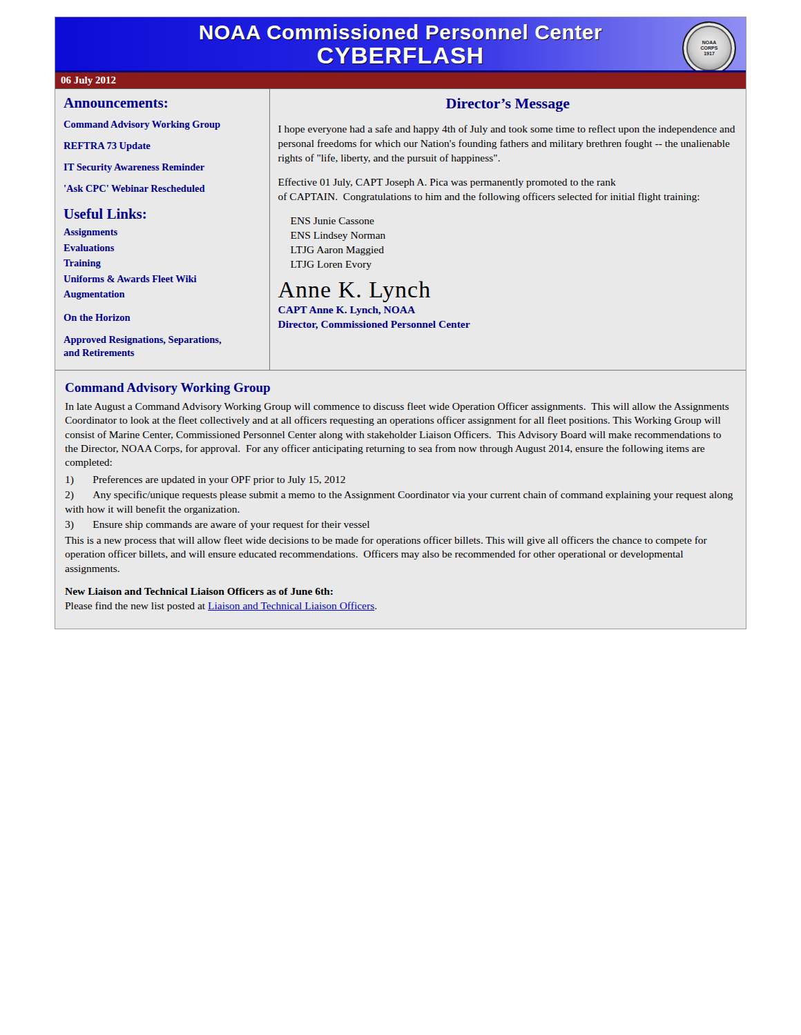NOAA Commissioned Personnel Center
CYBERFLASH
NOAA
CORPS
1917
06 July 2012
Announcements:
Command Advisory Working Group
REFTRA 73 Update
IT Security Awareness Reminder
'Ask CPC' Webinar Rescheduled
Useful Links:
Assignments
Evaluations
Training
Uniforms & Awards Fleet Wiki
Augmentation
On the Horizon
Approved Resignations, Separations,
and Retirements
Director’s Message
I hope everyone had a safe and happy 4th of July and took some time to reflect upon the independence and personal freedoms for which our Nation's founding fathers and military brethren fought -- the unalienable rights of "life, liberty, and the pursuit of happiness".
Effective 01 July, CAPT Joseph A. Pica was permanently promoted to the rank
of CAPTAIN. Congratulations to him and the following officers selected for initial flight training:
ENS Junie Cassone
ENS Lindsey Norman
LTJG Aaron Maggied
LTJG Loren Evory
Anne K. Lynch
CAPT Anne K. Lynch, NOAA
Director, Commissioned Personnel Center
Command Advisory Working Group
In late August a Command Advisory Working Group will commence to discuss fleet wide Operation Officer assignments. This will allow the Assignments Coordinator to look at the fleet collectively and at all officers requesting an operations officer assignment for all fleet positions. This Working Group will consist of Marine Center, Commissioned Personnel Center along with stakeholder Liaison Officers. This Advisory Board will make recommendations to the Director, NOAA Corps, for approval. For any officer anticipating returning to sea from now through August 2014, ensure the following items are completed:
1) Preferences are updated in your OPF prior to July 15, 2012
2) Any specific/unique requests please submit a memo to the Assignment Coordinator via your current chain of command explaining your request along with how it will benefit the organization.
3) Ensure ship commands are aware of your request for their vessel
This is a new process that will allow fleet wide decisions to be made for operations officer billets. This will give all officers the chance to compete for operation officer billets, and will ensure educated recommendations. Officers may also be recommended for other operational or developmental assignments.
New Liaison and Technical Liaison Officers as of June 6th:
Please find the new list posted at Liaison and Technical Liaison Officers.